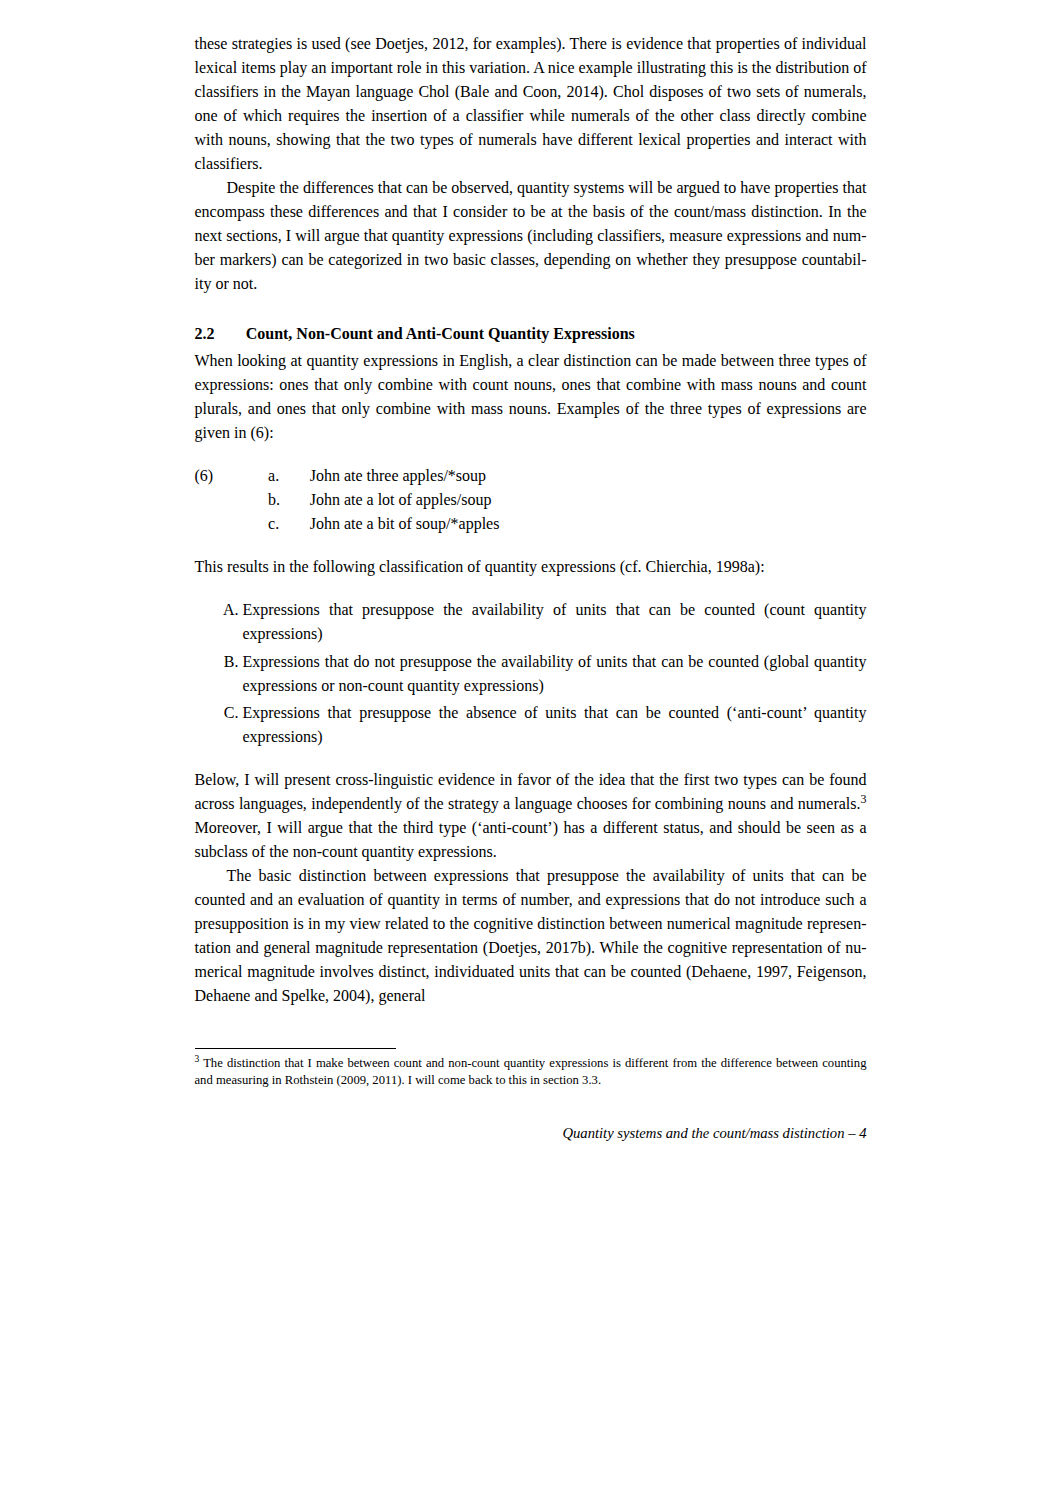these strategies is used (see Doetjes, 2012, for examples). There is evidence that properties of individual lexical items play an important role in this variation. A nice example illustrating this is the distribution of classifiers in the Mayan language Chol (Bale and Coon, 2014). Chol disposes of two sets of numerals, one of which requires the insertion of a classifier while numerals of the other class directly combine with nouns, showing that the two types of numerals have different lexical properties and interact with classifiers.
Despite the differences that can be observed, quantity systems will be argued to have properties that encompass these differences and that I consider to be at the basis of the count/mass distinction. In the next sections, I will argue that quantity expressions (including classifiers, measure expressions and number markers) can be categorized in two basic classes, depending on whether they presuppose countability or not.
2.2 Count, Non-Count and Anti-Count Quantity Expressions
When looking at quantity expressions in English, a clear distinction can be made between three types of expressions: ones that only combine with count nouns, ones that combine with mass nouns and count plurals, and ones that only combine with mass nouns. Examples of the three types of expressions are given in (6):
| (6) | a. | John ate three apples/*soup |
| | b. | John ate a lot of apples/soup |
| | c. | John ate a bit of soup/*apples |
This results in the following classification of quantity expressions (cf. Chierchia, 1998a):
Expressions that presuppose the availability of units that can be counted (count quantity expressions)
Expressions that do not presuppose the availability of units that can be counted (global quantity expressions or non-count quantity expressions)
Expressions that presuppose the absence of units that can be counted (‘anti-count’ quantity expressions)
Below, I will present cross-linguistic evidence in favor of the idea that the first two types can be found across languages, independently of the strategy a language chooses for combining nouns and numerals.3 Moreover, I will argue that the third type (‘anti-count’) has a different status, and should be seen as a subclass of the non-count quantity expressions.
The basic distinction between expressions that presuppose the availability of units that can be counted and an evaluation of quantity in terms of number, and expressions that do not introduce such a presupposition is in my view related to the cognitive distinction between numerical magnitude representation and general magnitude representation (Doetjes, 2017b). While the cognitive representation of numerical magnitude involves distinct, individuated units that can be counted (Dehaene, 1997, Feigenson, Dehaene and Spelke, 2004), general
3 The distinction that I make between count and non-count quantity expressions is different from the difference between counting and measuring in Rothstein (2009, 2011). I will come back to this in section 3.3.
Quantity systems and the count/mass distinction – 4